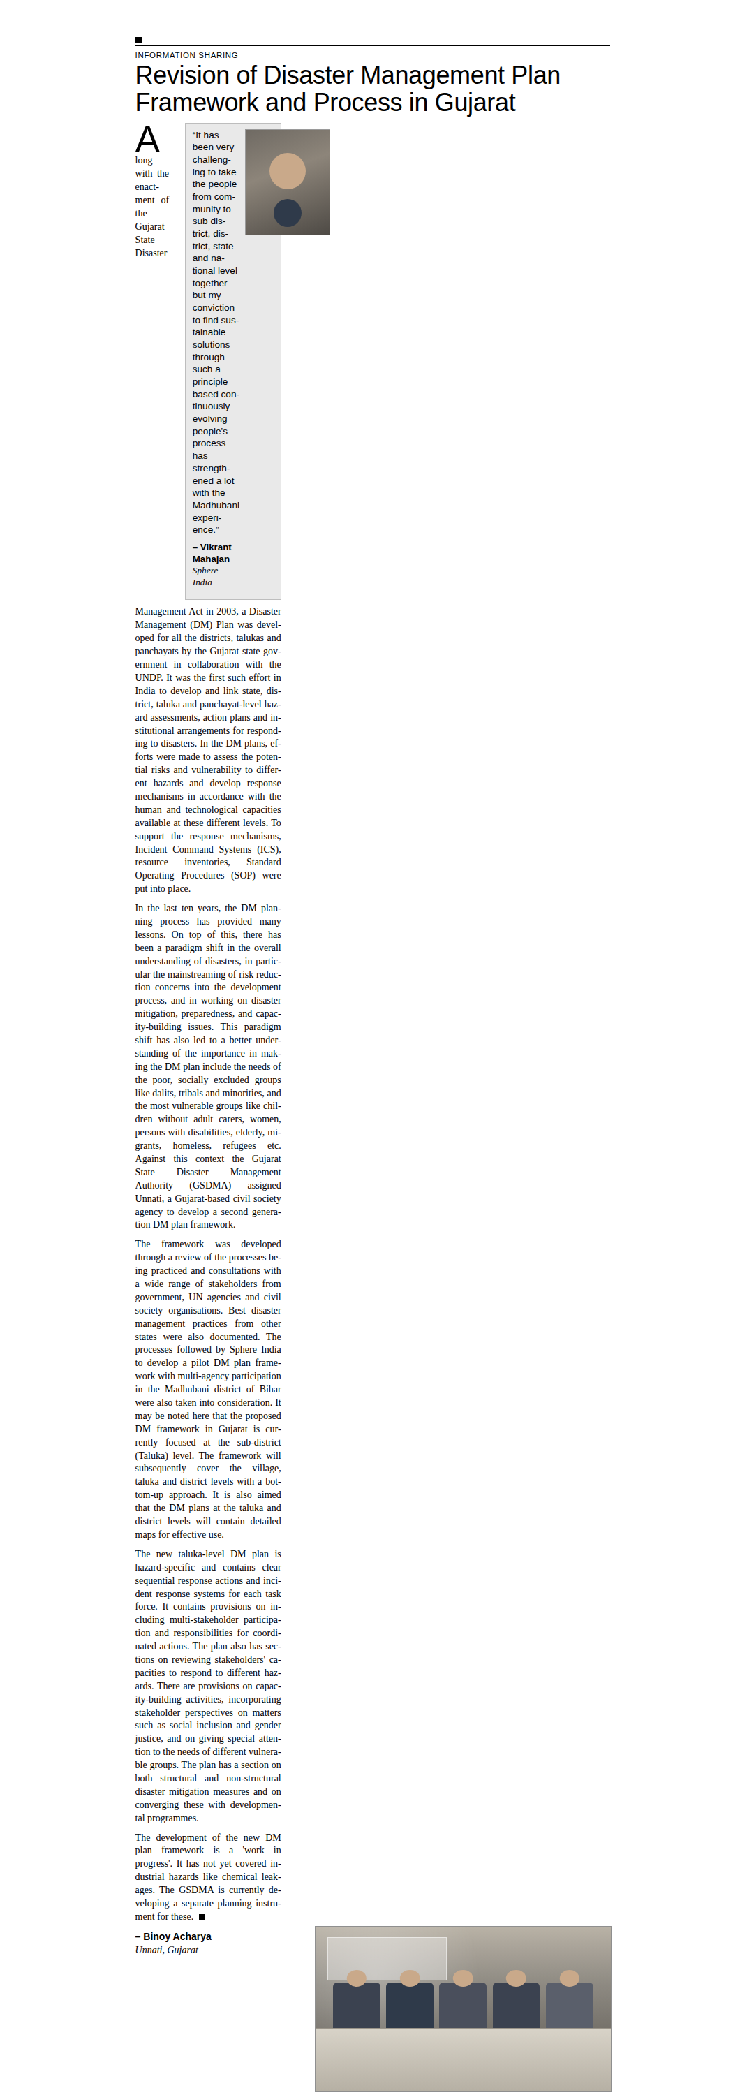INFORMATION SHARING
Revision of Disaster Management Plan
Framework and Process in Gujarat
“It has been very challenging to take the people from community to sub district, district, state and national level together but my conviction to find sustainable solutions through such a principle based continuously evolving people's process has strengthened a lot with the Madhubani experience.”
– Vikrant Mahajan
Sphere India
Along with the enactment of the Gujarat State Disaster Management Act in 2003, a Disaster Management (DM) Plan was developed for all the districts, talukas and panchayats by the Gujarat state government in collaboration with the UNDP. It was the first such effort in India to develop and link state, district, taluka and panchayat-level hazard assessments, action plans and institutional arrangements for responding to disasters. In the DM plans, efforts were made to assess the potential risks and vulnerability to different hazards and develop response mechanisms in accordance with the human and technological capacities available at these different levels. To support the response mechanisms, Incident Command Systems (ICS), resource inventories, Standard Operating Procedures (SOP) were put into place.
In the last ten years, the DM planning process has provided many lessons. On top of this, there has been a paradigm shift in the overall understanding of disasters, in particular the mainstreaming of risk reduction concerns into the development process, and in working on disaster mitigation, preparedness, and capacity-building issues. This paradigm shift has also led to a better understanding of the importance in making the DM plan include the needs of the poor, socially excluded groups like dalits, tribals and minorities, and the most vulnerable groups like children without adult carers, women, persons with disabilities, elderly, migrants, homeless, refugees etc. Against this context the Gujarat State Disaster Management Authority (GSDMA) assigned Unnati, a Gujarat-based civil society agency to develop a second generation DM plan framework.
The framework was developed through a review of the processes being practiced and consultations with a wide range of stakeholders from government, UN agencies and civil society organisations. Best disaster management practices from other states were also documented. The processes followed by Sphere India to develop a pilot DM plan framework with multi-agency participation in the Madhubani district of Bihar were also taken into consideration. It may be noted here that the proposed DM framework in Gujarat is currently focused at the sub-district (Taluka) level. The framework will subsequently cover the village, taluka and district levels with a bottom-up approach. It is also aimed that the DM plans at the taluka and district levels will contain detailed maps for effective use.
The new taluka-level DM plan is hazard-specific and contains clear sequential response actions and incident response systems for each task force. It contains provisions on including multi-stakeholder participation and responsibilities for coordinated actions. The plan also has sections on reviewing stakeholders' capacities to respond to different hazards. There are provisions on capacity-building activities, incorporating stakeholder perspectives on matters such as social inclusion and gender justice, and on giving special attention to the needs of different vulnerable groups. The plan has a section on both structural and non-structural disaster mitigation measures and on converging these with developmental programmes.
The development of the new DM plan framework is a 'work in progress'. It has not yet covered industrial hazards like chemical leakages. The GSDMA is currently developing a separate planning instrument for these.
– Binoy Acharya
Unnati, Gujarat
State Level Consultation on Framework of Disaster Management Plan, Gujarat, 2012.
Photos: Unnati, Gujarat.
December 2012
southasiadisasters.net
5